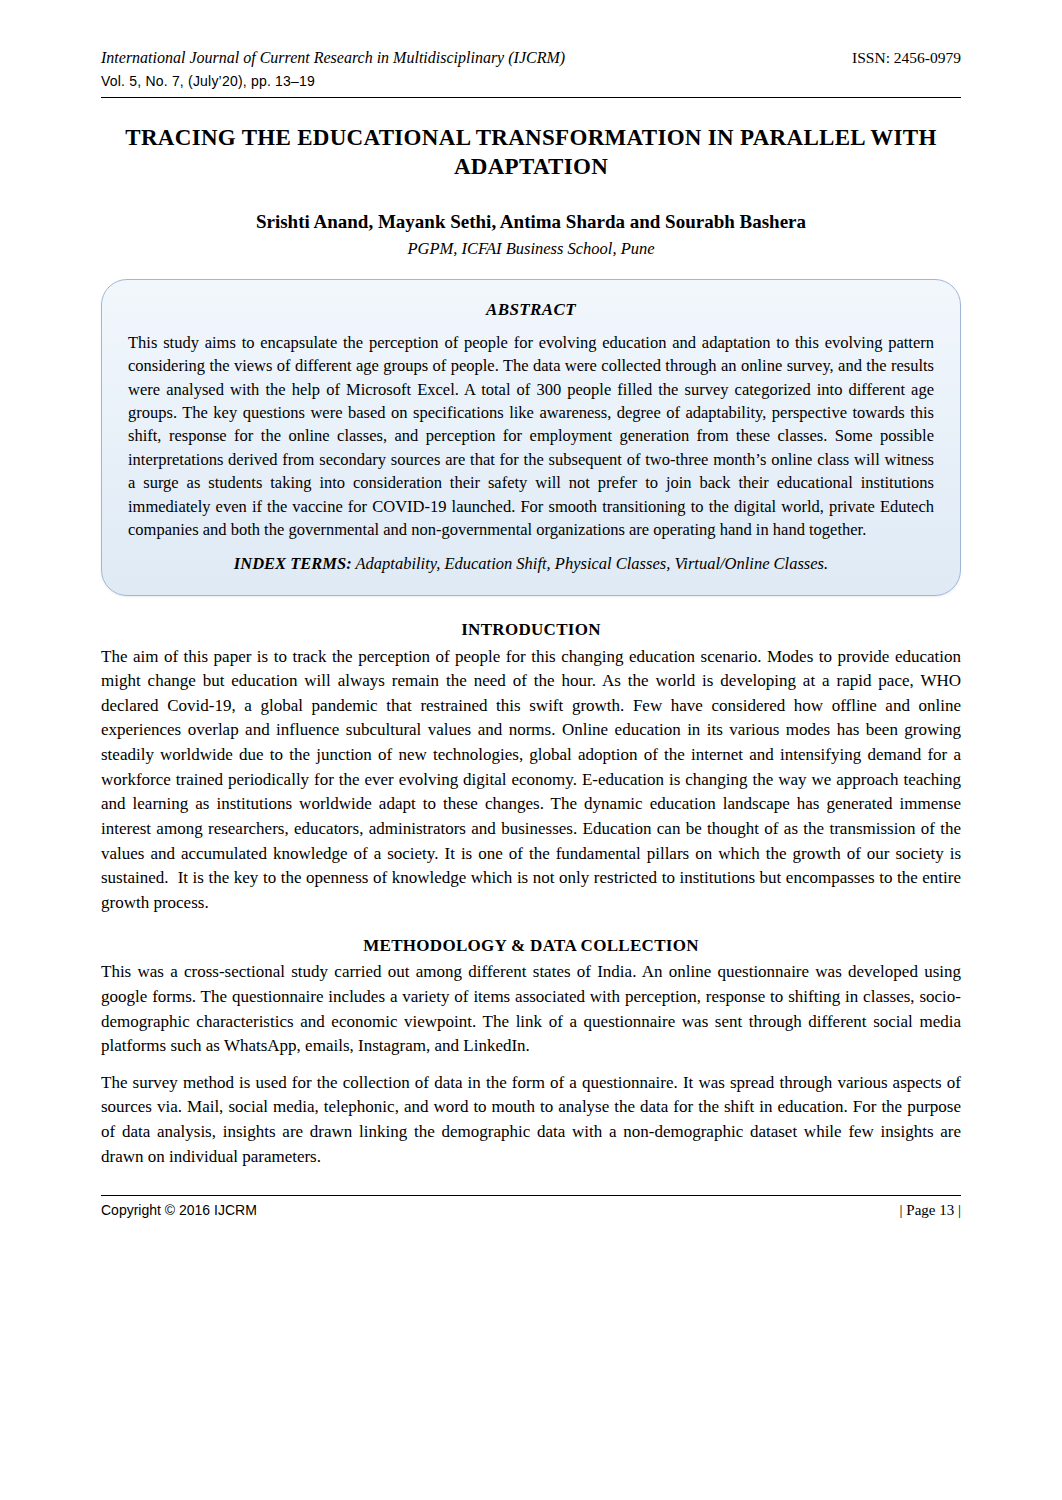International Journal of Current Research in Multidisciplinary (IJCRM)
ISSN: 2456-0979
Vol. 5, No. 7, (July’20), pp. 13–19
Tracing the Educational Transformation in Parallel with Adaptation
Srishti Anand, Mayank Sethi, Antima Sharda and Sourabh Bashera
PGPM, ICFAI Business School, Pune
ABSTRACT
This study aims to encapsulate the perception of people for evolving education and adaptation to this evolving pattern considering the views of different age groups of people. The data were collected through an online survey, and the results were analysed with the help of Microsoft Excel. A total of 300 people filled the survey categorized into different age groups. The key questions were based on specifications like awareness, degree of adaptability, perspective towards this shift, response for the online classes, and perception for employment generation from these classes. Some possible interpretations derived from secondary sources are that for the subsequent of two-three month’s online class will witness a surge as students taking into consideration their safety will not prefer to join back their educational institutions immediately even if the vaccine for COVID-19 launched. For smooth transitioning to the digital world, private Edutech companies and both the governmental and non-governmental organizations are operating hand in hand together.
INDEX TERMS: Adaptability, Education Shift, Physical Classes, Virtual/Online Classes.
Introduction
The aim of this paper is to track the perception of people for this changing education scenario. Modes to provide education might change but education will always remain the need of the hour. As the world is developing at a rapid pace, WHO declared Covid-19, a global pandemic that restrained this swift growth. Few have considered how offline and online experiences overlap and influence subcultural values and norms. Online education in its various modes has been growing steadily worldwide due to the junction of new technologies, global adoption of the internet and intensifying demand for a workforce trained periodically for the ever evolving digital economy. E-education is changing the way we approach teaching and learning as institutions worldwide adapt to these changes. The dynamic education landscape has generated immense interest among researchers, educators, administrators and businesses. Education can be thought of as the transmission of the values and accumulated knowledge of a society. It is one of the fundamental pillars on which the growth of our society is sustained. It is the key to the openness of knowledge which is not only restricted to institutions but encompasses to the entire growth process.
Methodology & Data Collection
This was a cross-sectional study carried out among different states of India. An online questionnaire was developed using google forms. The questionnaire includes a variety of items associated with perception, response to shifting in classes, socio-demographic characteristics and economic viewpoint. The link of a questionnaire was sent through different social media platforms such as WhatsApp, emails, Instagram, and LinkedIn.
The survey method is used for the collection of data in the form of a questionnaire. It was spread through various aspects of sources via. Mail, social media, telephonic, and word to mouth to analyse the data for the shift in education. For the purpose of data analysis, insights are drawn linking the demographic data with a non-demographic dataset while few insights are drawn on individual parameters.
Copyright © 2016 IJCRM
| Page 13 |